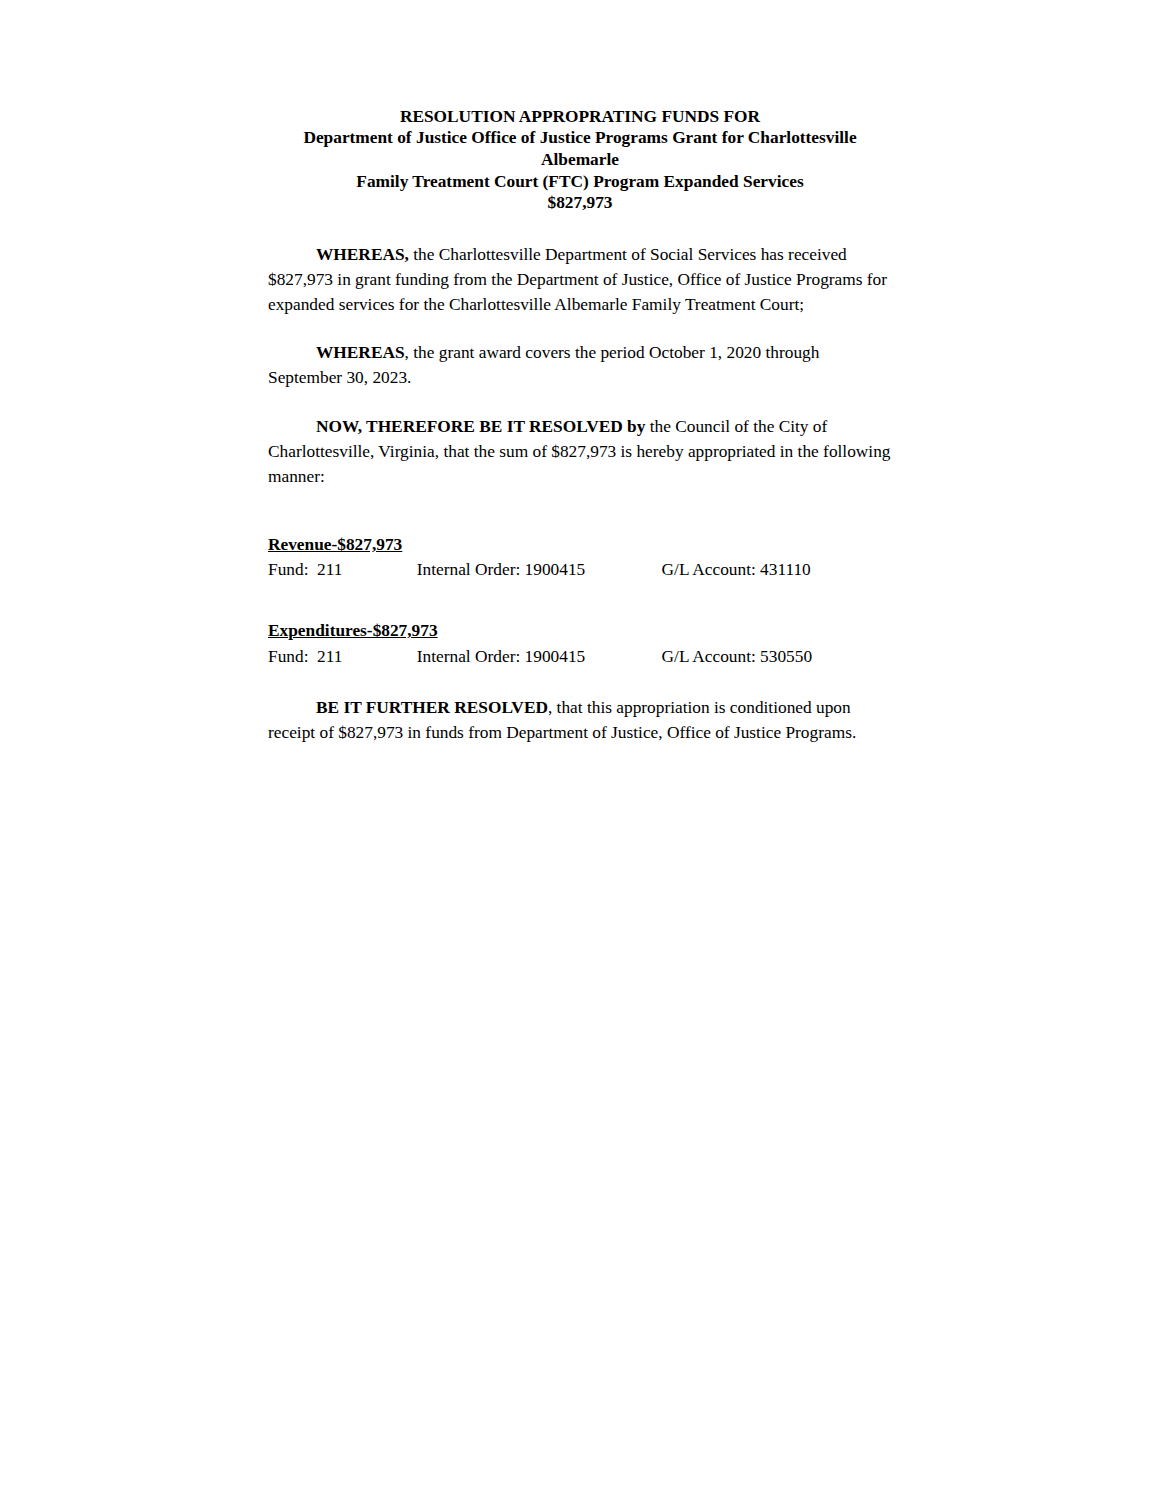RESOLUTION APPROPRATING FUNDS FOR Department of Justice Office of Justice Programs Grant for Charlottesville Albemarle Family Treatment Court (FTC) Program Expanded Services $827,973
WHEREAS, the Charlottesville Department of Social Services has received $827,973 in grant funding from the Department of Justice, Office of Justice Programs for expanded services for the Charlottesville Albemarle Family Treatment Court;
WHEREAS, the grant award covers the period October 1, 2020 through September 30, 2023.
NOW, THEREFORE BE IT RESOLVED by the Council of the City of Charlottesville, Virginia, that the sum of $827,973 is hereby appropriated in the following manner:
Revenue-$827,973
Fund: 211 Internal Order: 1900415 G/L Account: 431110
Expenditures-$827,973
Fund: 211 Internal Order: 1900415 G/L Account: 530550
BE IT FURTHER RESOLVED, that this appropriation is conditioned upon receipt of $827,973 in funds from Department of Justice, Office of Justice Programs.